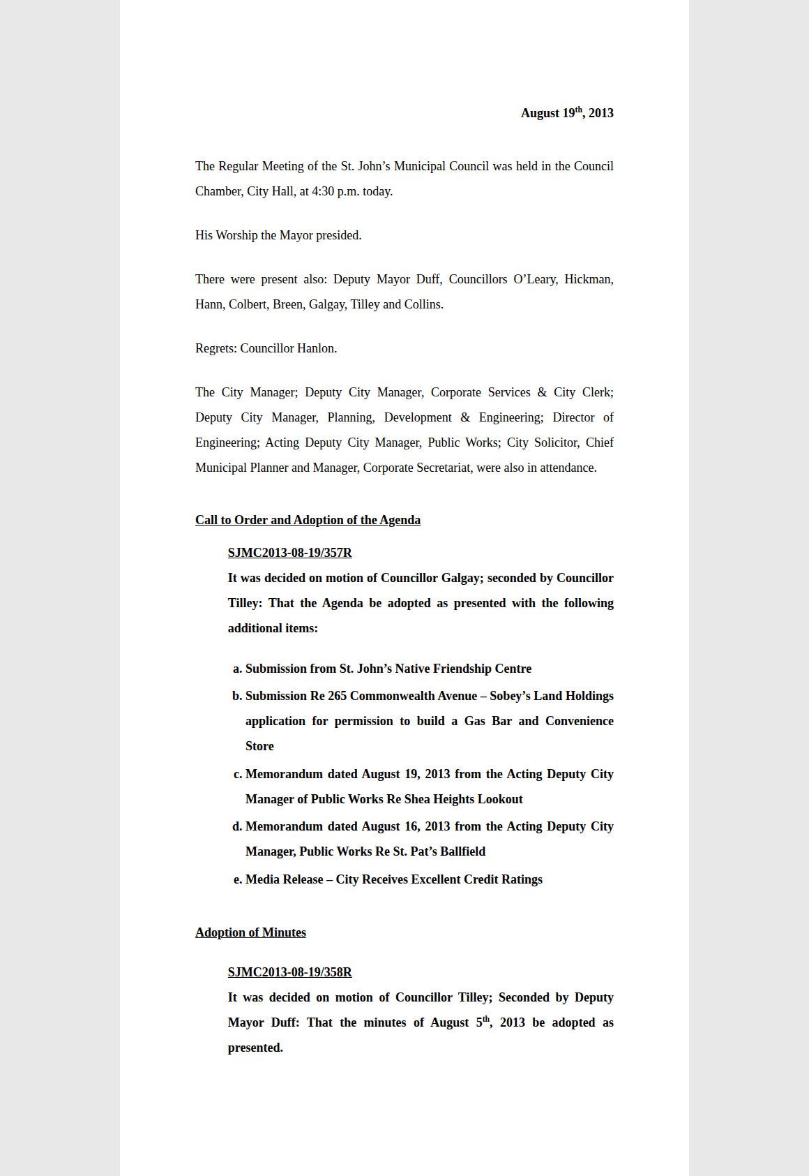August 19th, 2013
The Regular Meeting of the St. John’s Municipal Council was held in the Council Chamber, City Hall, at 4:30 p.m. today.
His Worship the Mayor presided.
There were present also: Deputy Mayor Duff, Councillors O’Leary, Hickman, Hann, Colbert, Breen, Galgay, Tilley and Collins.
Regrets: Councillor Hanlon.
The City Manager; Deputy City Manager, Corporate Services & City Clerk; Deputy City Manager, Planning, Development & Engineering; Director of Engineering; Acting Deputy City Manager, Public Works; City Solicitor, Chief Municipal Planner and Manager, Corporate Secretariat, were also in attendance.
Call to Order and Adoption of the Agenda
SJMC2013-08-19/357R
It was decided on motion of Councillor Galgay; seconded by Councillor Tilley: That the Agenda be adopted as presented with the following additional items:
Submission from St. John’s Native Friendship Centre
Submission Re 265 Commonwealth Avenue – Sobey’s Land Holdings application for permission to build a Gas Bar and Convenience Store
Memorandum dated August 19, 2013 from the Acting Deputy City Manager of Public Works Re Shea Heights Lookout
Memorandum dated August 16, 2013 from the Acting Deputy City Manager, Public Works Re St. Pat’s Ballfield
Media Release – City Receives Excellent Credit Ratings
Adoption of Minutes
SJMC2013-08-19/358R
It was decided on motion of Councillor Tilley; Seconded by Deputy Mayor Duff: That the minutes of August 5th, 2013 be adopted as presented.